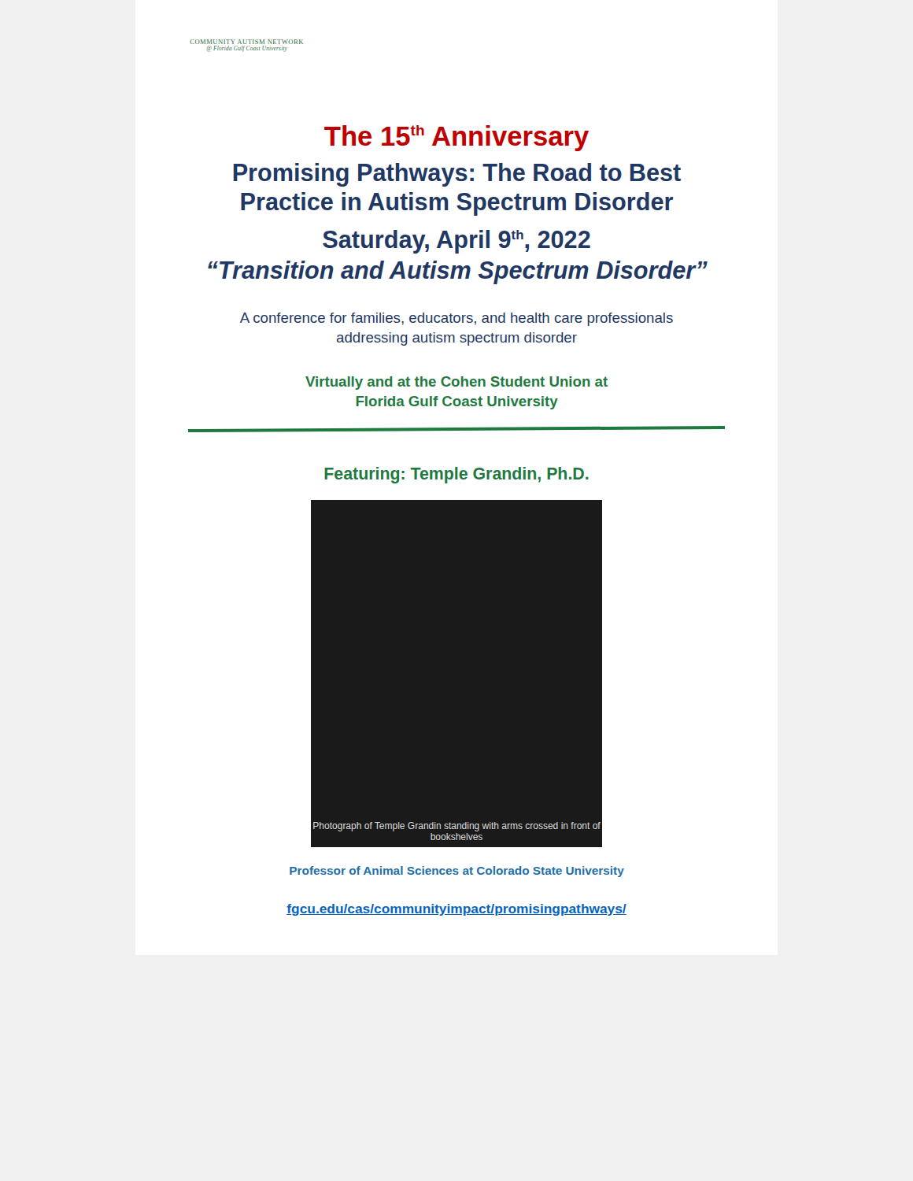COMMUNITY AUTISM NETWORK
@ Florida Gulf Coast University
The 15th Anniversary
Promising Pathways: The Road to Best Practice in Autism Spectrum Disorder
Saturday, April 9th, 2022
“Transition and Autism Spectrum Disorder”
A conference for families, educators, and health care professionals
addressing autism spectrum disorder
Virtually and at the Cohen Student Union at
Florida Gulf Coast University
Featuring: Temple Grandin, Ph.D.
Photograph of Temple Grandin standing with arms crossed in front of bookshelves
Professor of Animal Sciences at Colorado State University
fgcu.edu/cas/communityimpact/promisingpathways/